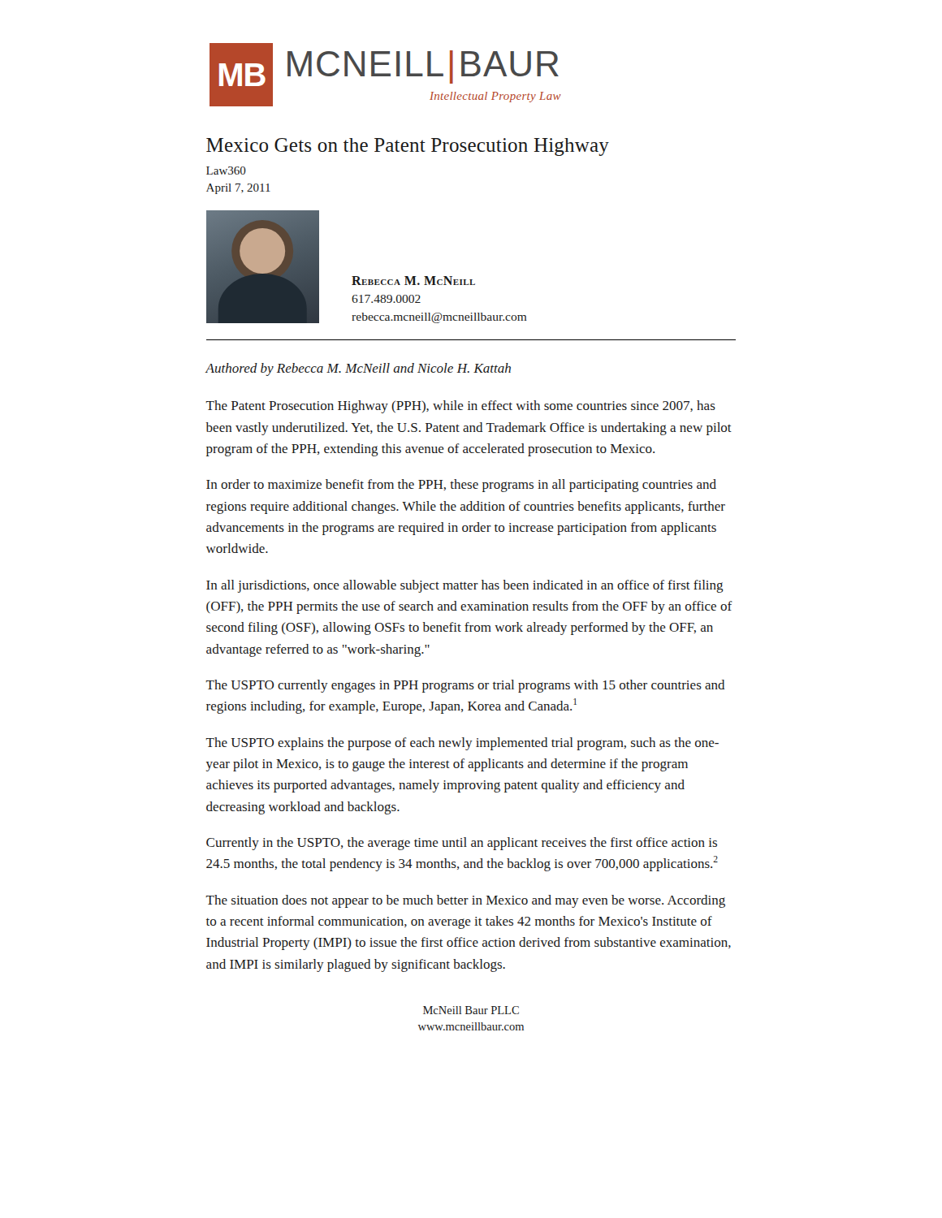MB
MCNEILL|BAUR
Intellectual Property Law
Mexico Gets on the Patent Prosecution Highway
Law360
April 7, 2011
Rebecca M. McNeill
617.489.0002
rebecca.mcneill@mcneillbaur.com
Authored by Rebecca M. McNeill and Nicole H. Kattah
The Patent Prosecution Highway (PPH), while in effect with some countries since 2007, has been vastly underutilized. Yet, the U.S. Patent and Trademark Office is undertaking a new pilot program of the PPH, extending this avenue of accelerated prosecution to Mexico.
In order to maximize benefit from the PPH, these programs in all participating countries and regions require additional changes. While the addition of countries benefits applicants, further advancements in the programs are required in order to increase participation from applicants worldwide.
In all jurisdictions, once allowable subject matter has been indicated in an office of first filing (OFF), the PPH permits the use of search and examination results from the OFF by an office of second filing (OSF), allowing OSFs to benefit from work already performed by the OFF, an advantage referred to as "work-sharing."
The USPTO currently engages in PPH programs or trial programs with 15 other countries and regions including, for example, Europe, Japan, Korea and Canada.1
The USPTO explains the purpose of each newly implemented trial program, such as the one-year pilot in Mexico, is to gauge the interest of applicants and determine if the program achieves its purported advantages, namely improving patent quality and efficiency and decreasing workload and backlogs.
Currently in the USPTO, the average time until an applicant receives the first office action is 24.5 months, the total pendency is 34 months, and the backlog is over 700,000 applications.2
The situation does not appear to be much better in Mexico and may even be worse. According to a recent informal communication, on average it takes 42 months for Mexico's Institute of Industrial Property (IMPI) to issue the first office action derived from substantive examination, and IMPI is similarly plagued by significant backlogs.
McNeill Baur PLLC
www.mcneillbaur.com